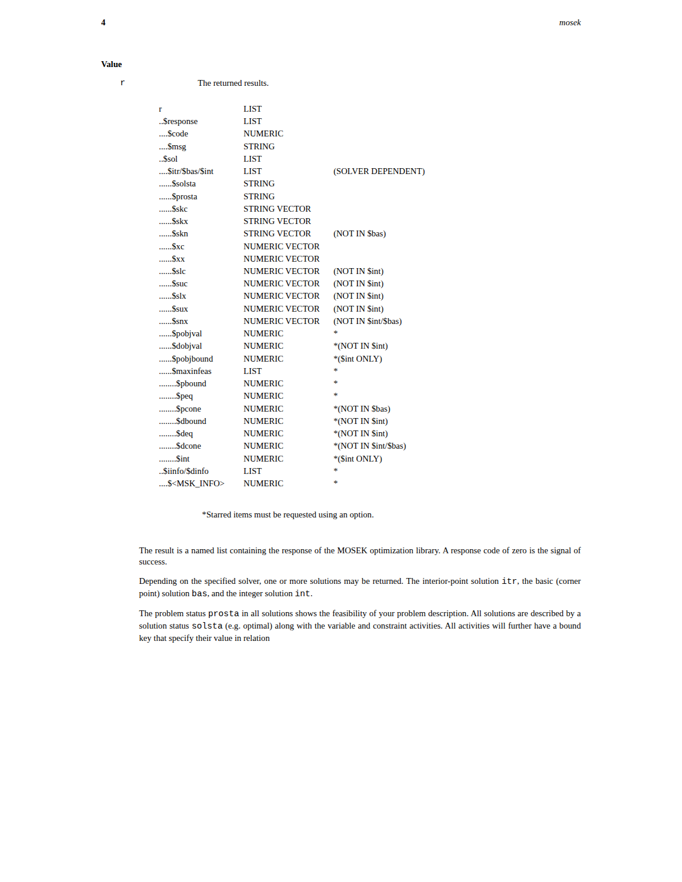4 mosek
Value
r
The returned results.
| r | LIST | |
| ..$response | LIST | |
| ....$code | NUMERIC | |
| ....$msg | STRING | |
| ..$sol | LIST | |
| ....$itr/$bas/$int | LIST | (SOLVER DEPENDENT) |
| ......$solsta | STRING | |
| ......$prosta | STRING | |
| ......$skc | STRING VECTOR | |
| ......$skx | STRING VECTOR | |
| ......$skn | STRING VECTOR | (NOT IN $bas) |
| ......$xc | NUMERIC VECTOR | |
| ......$xx | NUMERIC VECTOR | |
| ......$slc | NUMERIC VECTOR | (NOT IN $int) |
| ......$suc | NUMERIC VECTOR | (NOT IN $int) |
| ......$slx | NUMERIC VECTOR | (NOT IN $int) |
| ......$sux | NUMERIC VECTOR | (NOT IN $int) |
| ......$snx | NUMERIC VECTOR | (NOT IN $int/$bas) |
| ......$pobjval | NUMERIC | * |
| ......$dobjval | NUMERIC | *(NOT IN $int) |
| ......$pobjbound | NUMERIC | *($int ONLY) |
| ......$maxinfeas | LIST | * |
| ........$pbound | NUMERIC | * |
| ........$peq | NUMERIC | * |
| ........$pcone | NUMERIC | *(NOT IN $bas) |
| ........$dbound | NUMERIC | *(NOT IN $int) |
| ........$deq | NUMERIC | *(NOT IN $int) |
| ........$dcone | NUMERIC | *(NOT IN $int/$bas) |
| ........$int | NUMERIC | *($int ONLY) |
| ..$iinfo/$dinfo | LIST | * |
| ....$<MSK_INFO> | NUMERIC | * |
*Starred items must be requested using an option.
The result is a named list containing the response of the MOSEK optimization library. A response code of zero is the signal of success.
Depending on the specified solver, one or more solutions may be returned. The interior-point solution itr, the basic (corner point) solution bas, and the integer solution int.
The problem status prosta in all solutions shows the feasibility of your problem description. All solutions are described by a solution status solsta (e.g. optimal) along with the variable and constraint activities. All activities will further have a bound key that specify their value in relation